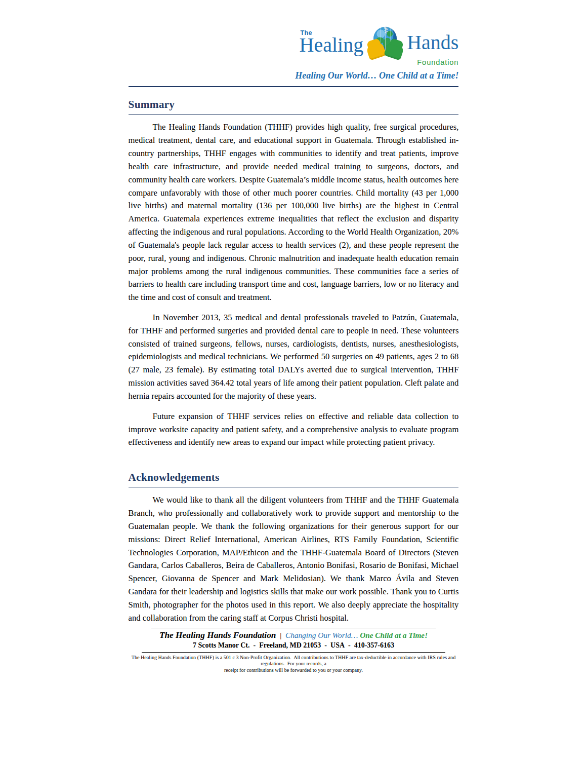The Healing
⚕
Hands
Foundation
Healing Our World… One Child at a Time!
Summary
The Healing Hands Foundation (THHF) provides high quality, free surgical procedures, medical treatment, dental care, and educational support in Guatemala. Through established in-country partnerships, THHF engages with communities to identify and treat patients, improve health care infrastructure, and provide needed medical training to surgeons, doctors, and community health care workers. Despite Guatemala’s middle income status, health outcomes here compare unfavorably with those of other much poorer countries. Child mortality (43 per 1,000 live births) and maternal mortality (136 per 100,000 live births) are the highest in Central America. Guatemala experiences extreme inequalities that reflect the exclusion and disparity affecting the indigenous and rural populations. According to the World Health Organization, 20% of Guatemala's people lack regular access to health services (2), and these people represent the poor, rural, young and indigenous. Chronic malnutrition and inadequate health education remain major problems among the rural indigenous communities. These communities face a series of barriers to health care including transport time and cost, language barriers, low or no literacy and the time and cost of consult and treatment.
In November 2013, 35 medical and dental professionals traveled to Patzún, Guatemala, for THHF and performed surgeries and provided dental care to people in need. These volunteers consisted of trained surgeons, fellows, nurses, cardiologists, dentists, nurses, anesthesiologists, epidemiologists and medical technicians. We performed 50 surgeries on 49 patients, ages 2 to 68 (27 male, 23 female). By estimating total DALYs averted due to surgical intervention, THHF mission activities saved 364.42 total years of life among their patient population. Cleft palate and hernia repairs accounted for the majority of these years.
Future expansion of THHF services relies on effective and reliable data collection to improve worksite capacity and patient safety, and a comprehensive analysis to evaluate program effectiveness and identify new areas to expand our impact while protecting patient privacy.
Acknowledgements
We would like to thank all the diligent volunteers from THHF and the THHF Guatemala Branch, who professionally and collaboratively work to provide support and mentorship to the Guatemalan people. We thank the following organizations for their generous support for our missions: Direct Relief International, American Airlines, RTS Family Foundation, Scientific Technologies Corporation, MAP/Ethicon and the THHF-Guatemala Board of Directors (Steven Gandara, Carlos Caballeros, Beira de Caballeros, Antonio Bonifasi, Rosario de Bonifasi, Michael Spencer, Giovanna de Spencer and Mark Melidosian). We thank Marco Ávila and Steven Gandara for their leadership and logistics skills that make our work possible. Thank you to Curtis Smith, photographer for the photos used in this report. We also deeply appreciate the hospitality and collaboration from the caring staff at Corpus Christi hospital.
The Healing Hands Foundation | Changing Our World… One Child at a Time!
7 Scotts Manor Ct. - Freeland, MD 21053 - USA - 410-357-6163
The Healing Hands Foundation (THHF) is a 501 c 3 Non-Profit Organization. All contributions to THHF are tax-deductible in accordance with IRS rules and regulations. For your records, a
receipt for contributions will be forwarded to you or your company.